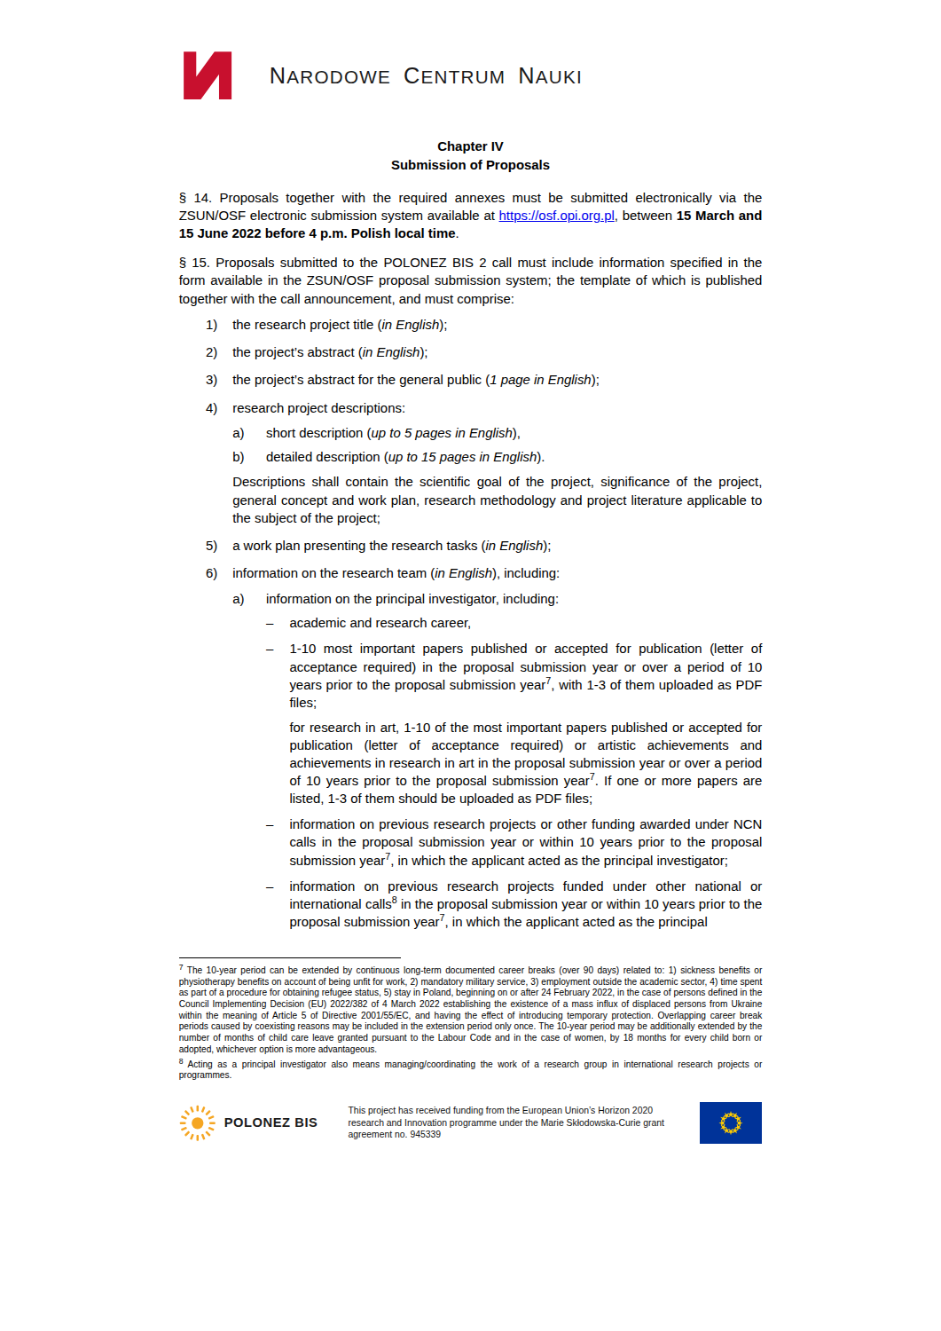NARODOWE CENTRUM NAUKI
Chapter IV
Submission of Proposals
§ 14. Proposals together with the required annexes must be submitted electronically via the ZSUN/OSF electronic submission system available at https://osf.opi.org.pl, between 15 March and 15 June 2022 before 4 p.m. Polish local time.
§ 15. Proposals submitted to the POLONEZ BIS 2 call must include information specified in the form available in the ZSUN/OSF proposal submission system; the template of which is published together with the call announcement, and must comprise:
1) the research project title (in English);
2) the project’s abstract (in English);
3) the project’s abstract for the general public (1 page in English);
4) research project descriptions:
a) short description (up to 5 pages in English),
b) detailed description (up to 15 pages in English).
Descriptions shall contain the scientific goal of the project, significance of the project, general concept and work plan, research methodology and project literature applicable to the subject of the project;
5) a work plan presenting the research tasks (in English);
6) information on the research team (in English), including:
a) information on the principal investigator, including:
academic and research career,
1-10 most important papers published or accepted for publication (letter of acceptance required) in the proposal submission year or over a period of 10 years prior to the proposal submission year7, with 1-3 of them uploaded as PDF files;
for research in art, 1-10 of the most important papers published or accepted for publication (letter of acceptance required) or artistic achievements and achievements in research in art in the proposal submission year or over a period of 10 years prior to the proposal submission year7. If one or more papers are listed, 1-3 of them should be uploaded as PDF files;
information on previous research projects or other funding awarded under NCN calls in the proposal submission year or within 10 years prior to the proposal submission year7, in which the applicant acted as the principal investigator;
information on previous research projects funded under other national or international calls8 in the proposal submission year or within 10 years prior to the proposal submission year7, in which the applicant acted as the principal
7 The 10-year period can be extended by continuous long-term documented career breaks (over 90 days) related to: 1) sickness benefits or physiotherapy benefits on account of being unfit for work, 2) mandatory military service, 3) employment outside the academic sector, 4) time spent as part of a procedure for obtaining refugee status, 5) stay in Poland, beginning on or after 24 February 2022, in the case of persons defined in the Council Implementing Decision (EU) 2022/382 of 4 March 2022 establishing the existence of a mass influx of displaced persons from Ukraine within the meaning of Article 5 of Directive 2001/55/EC, and having the effect of introducing temporary protection. Overlapping career break periods caused by coexisting reasons may be included in the extension period only once. The 10-year period may be additionally extended by the number of months of child care leave granted pursuant to the Labour Code and in the case of women, by 18 months for every child born or adopted, whichever option is more advantageous.
8 Acting as a principal investigator also means managing/coordinating the work of a research group in international research projects or programmes.
POLONEZ BIS
This project has received funding from the European Union’s Horizon 2020 research and Innovation programme under the Marie Skłodowska-Curie grant agreement no. 945339